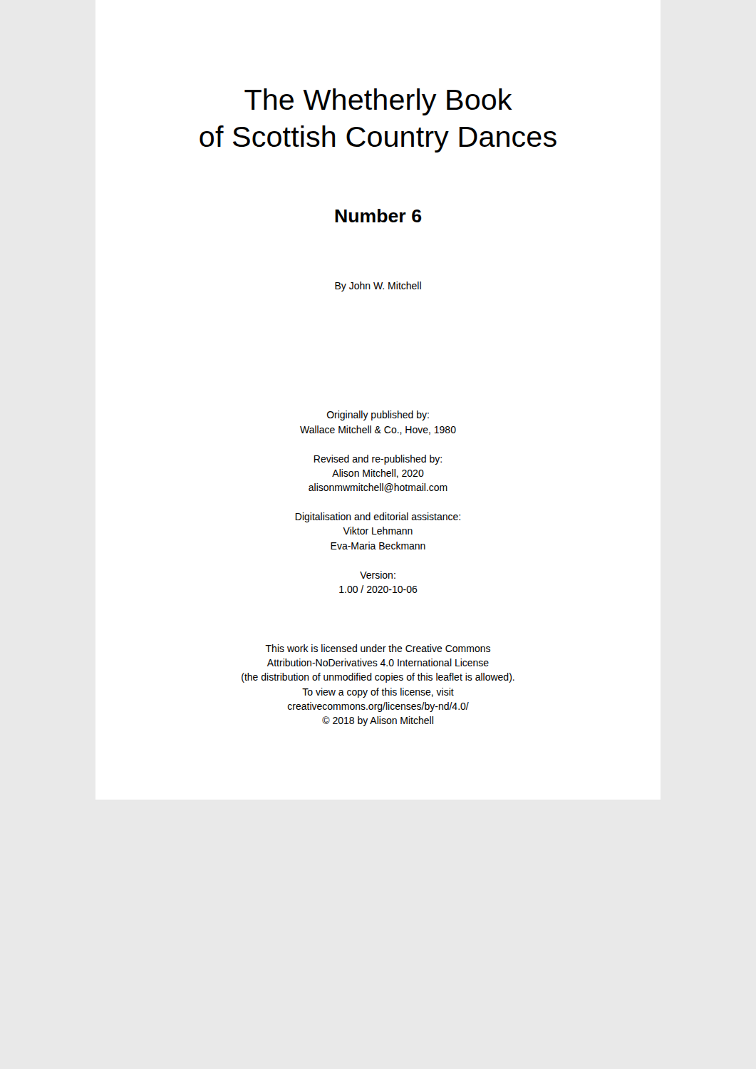The Whetherly Book
of Scottish Country Dances
Number 6
By John W. Mitchell
Originally published by:
Wallace Mitchell & Co., Hove, 1980
Revised and re-published by:
Alison Mitchell, 2020
alisonmwmitchell@hotmail.com
Digitalisation and editorial assistance:
Viktor Lehmann
Eva-Maria Beckmann
Version:
1.00 / 2020-10-06
This work is licensed under the Creative Commons
Attribution-NoDerivatives 4.0 International License
(the distribution of unmodified copies of this leaflet is allowed).
To view a copy of this license, visit
creativecommons.org/licenses/by-nd/4.0/
© 2018 by Alison Mitchell